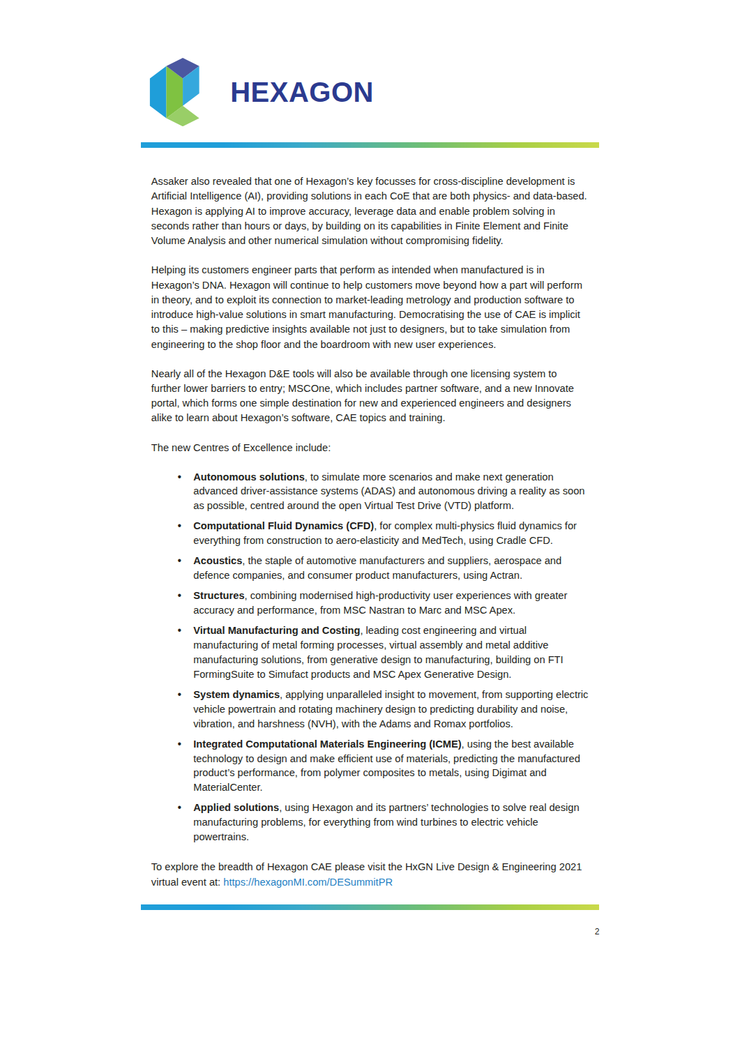HEXAGON
Assaker also revealed that one of Hexagon’s key focusses for cross-discipline development is Artificial Intelligence (AI), providing solutions in each CoE that are both physics- and data-based. Hexagon is applying AI to improve accuracy, leverage data and enable problem solving in seconds rather than hours or days, by building on its capabilities in Finite Element and Finite Volume Analysis and other numerical simulation without compromising fidelity.
Helping its customers engineer parts that perform as intended when manufactured is in Hexagon’s DNA. Hexagon will continue to help customers move beyond how a part will perform in theory, and to exploit its connection to market-leading metrology and production software to introduce high-value solutions in smart manufacturing. Democratising the use of CAE is implicit to this – making predictive insights available not just to designers, but to take simulation from engineering to the shop floor and the boardroom with new user experiences.
Nearly all of the Hexagon D&E tools will also be available through one licensing system to further lower barriers to entry; MSCOne, which includes partner software, and a new Innovate portal, which forms one simple destination for new and experienced engineers and designers alike to learn about Hexagon’s software, CAE topics and training.
The new Centres of Excellence include:
Autonomous solutions, to simulate more scenarios and make next generation advanced driver-assistance systems (ADAS) and autonomous driving a reality as soon as possible, centred around the open Virtual Test Drive (VTD) platform.
Computational Fluid Dynamics (CFD), for complex multi-physics fluid dynamics for everything from construction to aero-elasticity and MedTech, using Cradle CFD.
Acoustics, the staple of automotive manufacturers and suppliers, aerospace and defence companies, and consumer product manufacturers, using Actran.
Structures, combining modernised high-productivity user experiences with greater accuracy and performance, from MSC Nastran to Marc and MSC Apex.
Virtual Manufacturing and Costing, leading cost engineering and virtual manufacturing of metal forming processes, virtual assembly and metal additive manufacturing solutions, from generative design to manufacturing, building on FTI FormingSuite to Simufact products and MSC Apex Generative Design.
System dynamics, applying unparalleled insight to movement, from supporting electric vehicle powertrain and rotating machinery design to predicting durability and noise, vibration, and harshness (NVH), with the Adams and Romax portfolios.
Integrated Computational Materials Engineering (ICME), using the best available technology to design and make efficient use of materials, predicting the manufactured product’s performance, from polymer composites to metals, using Digimat and MaterialCenter.
Applied solutions, using Hexagon and its partners’ technologies to solve real design manufacturing problems, for everything from wind turbines to electric vehicle powertrains.
To explore the breadth of Hexagon CAE please visit the HxGN Live Design & Engineering 2021 virtual event at: https://hexagonMI.com/DESummitPR
2